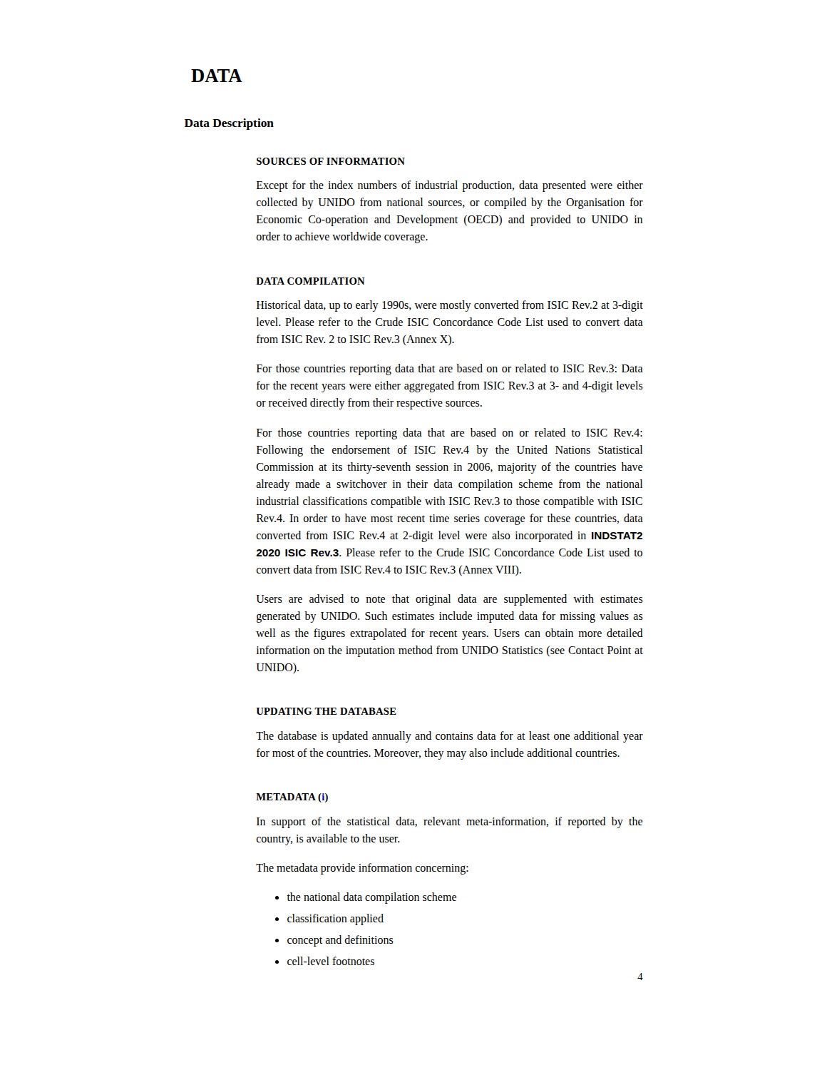DATA
Data Description
SOURCES OF INFORMATION
Except for the index numbers of industrial production, data presented were either collected by UNIDO from national sources, or compiled by the Organisation for Economic Co-operation and Development (OECD) and provided to UNIDO in order to achieve worldwide coverage.
DATA COMPILATION
Historical data, up to early 1990s, were mostly converted from ISIC Rev.2 at 3-digit level. Please refer to the Crude ISIC Concordance Code List used to convert data from ISIC Rev. 2 to ISIC Rev.3 (Annex X).
For those countries reporting data that are based on or related to ISIC Rev.3: Data for the recent years were either aggregated from ISIC Rev.3 at 3- and 4-digit levels or received directly from their respective sources.
For those countries reporting data that are based on or related to ISIC Rev.4: Following the endorsement of ISIC Rev.4 by the United Nations Statistical Commission at its thirty-seventh session in 2006, majority of the countries have already made a switchover in their data compilation scheme from the national industrial classifications compatible with ISIC Rev.3 to those compatible with ISIC Rev.4. In order to have most recent time series coverage for these countries, data converted from ISIC Rev.4 at 2-digit level were also incorporated in INDSTAT2 2020 ISIC Rev.3. Please refer to the Crude ISIC Concordance Code List used to convert data from ISIC Rev.4 to ISIC Rev.3 (Annex VIII).
Users are advised to note that original data are supplemented with estimates generated by UNIDO. Such estimates include imputed data for missing values as well as the figures extrapolated for recent years. Users can obtain more detailed information on the imputation method from UNIDO Statistics (see Contact Point at UNIDO).
UPDATING THE DATABASE
The database is updated annually and contains data for at least one additional year for most of the countries. Moreover, they may also include additional countries.
METADATA (i)
In support of the statistical data, relevant meta-information, if reported by the country, is available to the user.
The metadata provide information concerning:
the national data compilation scheme
classification applied
concept and definitions
cell-level footnotes
4